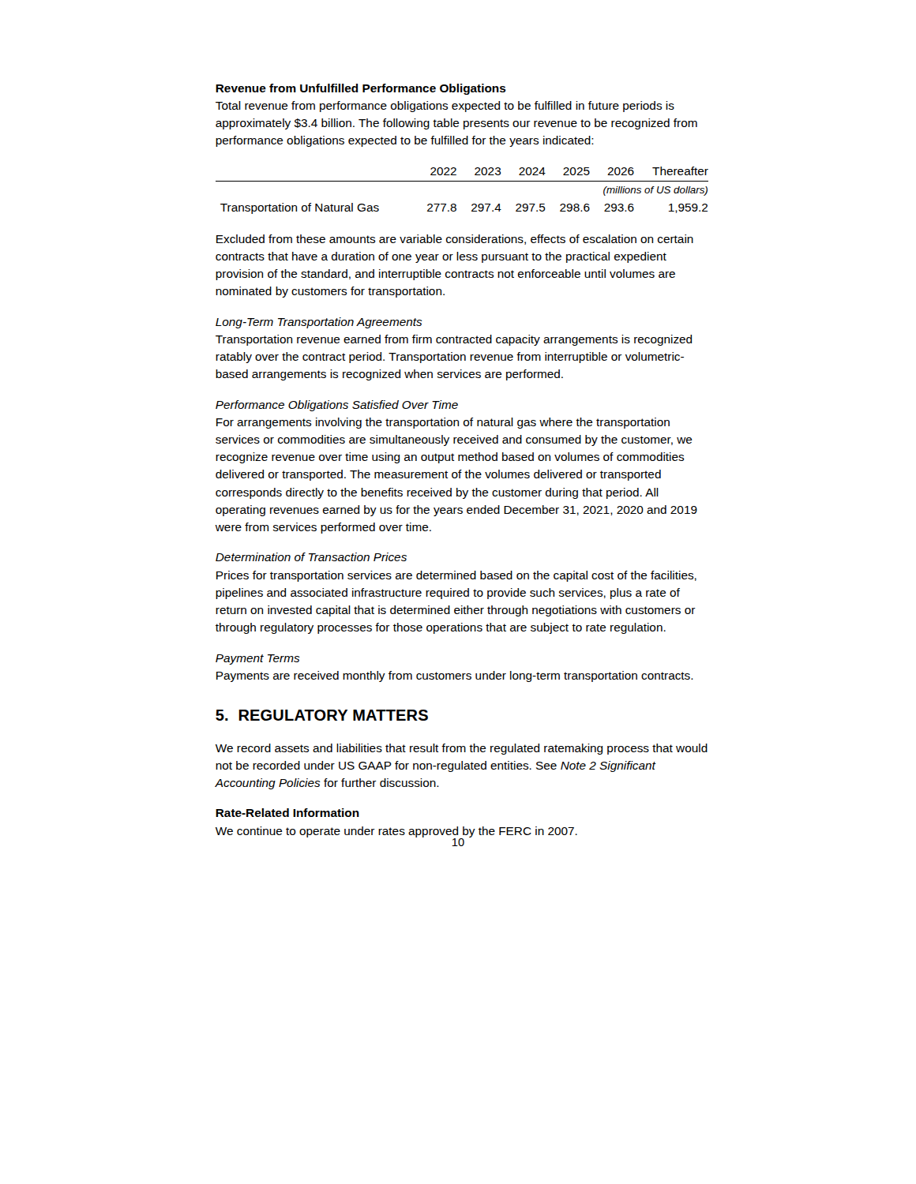Revenue from Unfulfilled Performance Obligations
Total revenue from performance obligations expected to be fulfilled in future periods is approximately $3.4 billion. The following table presents our revenue to be recognized from performance obligations expected to be fulfilled for the years indicated:
| | 2022 | 2023 | 2024 | 2025 | 2026 | Thereafter |
| --- | --- | --- | --- | --- | --- | --- |
| (millions of US dollars) |
| Transportation of Natural Gas | 277.8 | 297.4 | 297.5 | 298.6 | 293.6 | 1,959.2 |
Excluded from these amounts are variable considerations, effects of escalation on certain contracts that have a duration of one year or less pursuant to the practical expedient provision of the standard, and interruptible contracts not enforceable until volumes are nominated by customers for transportation.
Long-Term Transportation Agreements
Transportation revenue earned from firm contracted capacity arrangements is recognized ratably over the contract period. Transportation revenue from interruptible or volumetric-based arrangements is recognized when services are performed.
Performance Obligations Satisfied Over Time
For arrangements involving the transportation of natural gas where the transportation services or commodities are simultaneously received and consumed by the customer, we recognize revenue over time using an output method based on volumes of commodities delivered or transported. The measurement of the volumes delivered or transported corresponds directly to the benefits received by the customer during that period. All operating revenues earned by us for the years ended December 31, 2021, 2020 and 2019 were from services performed over time.
Determination of Transaction Prices
Prices for transportation services are determined based on the capital cost of the facilities, pipelines and associated infrastructure required to provide such services, plus a rate of return on invested capital that is determined either through negotiations with customers or through regulatory processes for those operations that are subject to rate regulation.
Payment Terms
Payments are received monthly from customers under long-term transportation contracts.
5. REGULATORY MATTERS
We record assets and liabilities that result from the regulated ratemaking process that would not be recorded under US GAAP for non-regulated entities. See Note 2 Significant Accounting Policies for further discussion.
Rate-Related Information
We continue to operate under rates approved by the FERC in 2007.
10